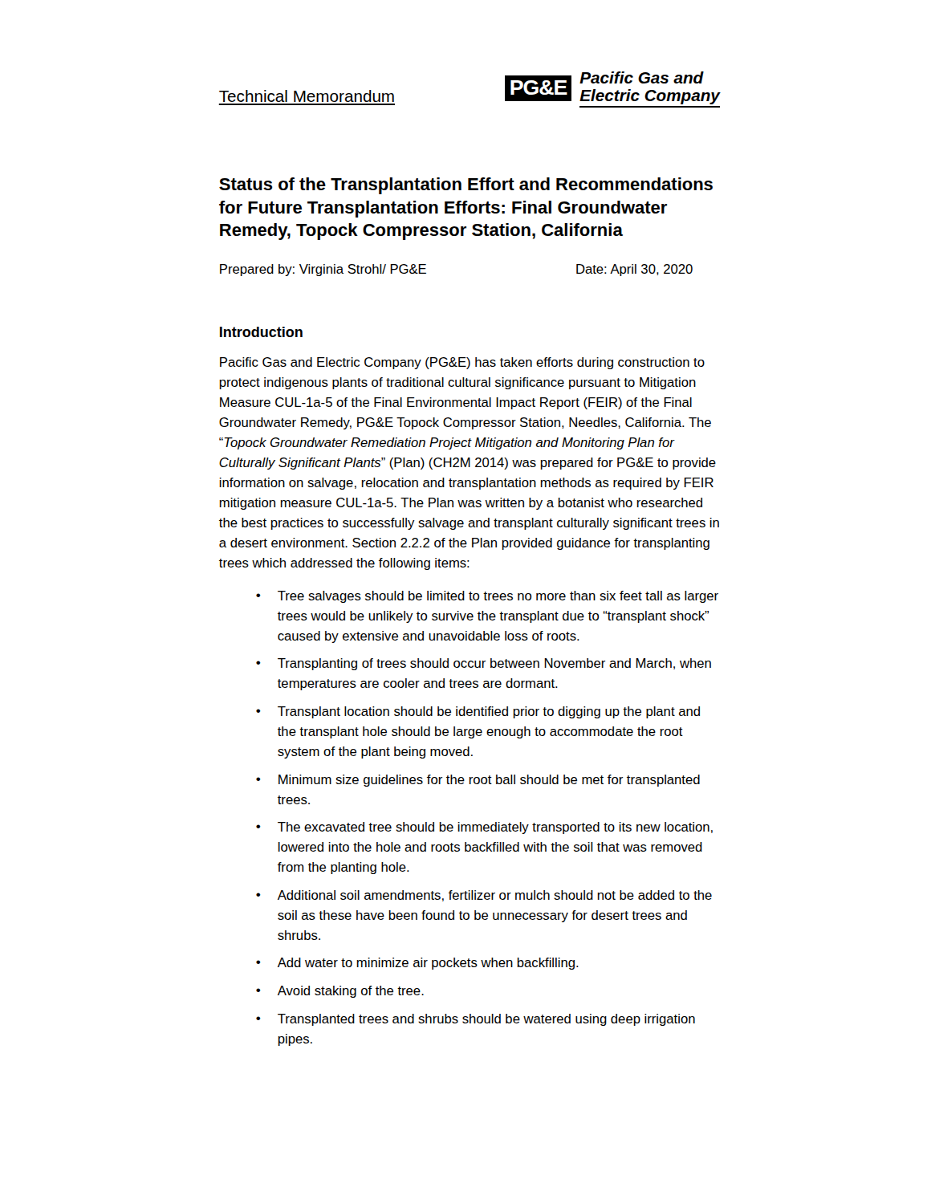Technical Memorandum
PG&E Pacific Gas and
Electric Company
Status of the Transplantation Effort and Recommendations for Future Transplantation Efforts: Final Groundwater Remedy, Topock Compressor Station, California
Prepared by: Virginia Strohl/ PG&E Date: April 30, 2020
Introduction
Pacific Gas and Electric Company (PG&E) has taken efforts during construction to protect indigenous plants of traditional cultural significance pursuant to Mitigation Measure CUL-1a-5 of the Final Environmental Impact Report (FEIR) of the Final Groundwater Remedy, PG&E Topock Compressor Station, Needles, California. The “Topock Groundwater Remediation Project Mitigation and Monitoring Plan for Culturally Significant Plants” (Plan) (CH2M 2014) was prepared for PG&E to provide information on salvage, relocation and transplantation methods as required by FEIR mitigation measure CUL-1a-5. The Plan was written by a botanist who researched the best practices to successfully salvage and transplant culturally significant trees in a desert environment. Section 2.2.2 of the Plan provided guidance for transplanting trees which addressed the following items:
Tree salvages should be limited to trees no more than six feet tall as larger trees would be unlikely to survive the transplant due to “transplant shock” caused by extensive and unavoidable loss of roots.
Transplanting of trees should occur between November and March, when temperatures are cooler and trees are dormant.
Transplant location should be identified prior to digging up the plant and the transplant hole should be large enough to accommodate the root system of the plant being moved.
Minimum size guidelines for the root ball should be met for transplanted trees.
The excavated tree should be immediately transported to its new location, lowered into the hole and roots backfilled with the soil that was removed from the planting hole.
Additional soil amendments, fertilizer or mulch should not be added to the soil as these have been found to be unnecessary for desert trees and shrubs.
Add water to minimize air pockets when backfilling.
Avoid staking of the tree.
Transplanted trees and shrubs should be watered using deep irrigation pipes.